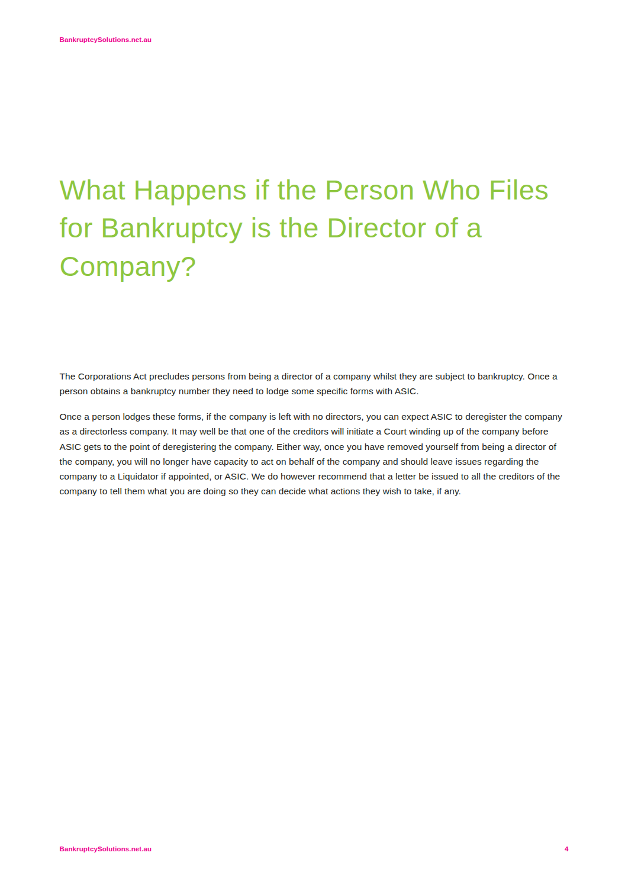BankruptcySolutions.net.au
What Happens if the Person Who Files for Bankruptcy is the Director of a Company?
The Corporations Act precludes persons from being a director of a company whilst they are subject to bankruptcy. Once a person obtains a bankruptcy number they need to lodge some specific forms with ASIC.
Once a person lodges these forms, if the company is left with no directors, you can expect ASIC to deregister the company as a directorless company. It may well be that one of the creditors will initiate a Court winding up of the company before ASIC gets to the point of deregistering the company. Either way, once you have removed yourself from being a director of the company, you will no longer have capacity to act on behalf of the company and should leave issues regarding the company to a Liquidator if appointed, or ASIC. We do however recommend that a letter be issued to all the creditors of the company to tell them what you are doing so they can decide what actions they wish to take, if any.
BankruptcySolutions.net.au
4